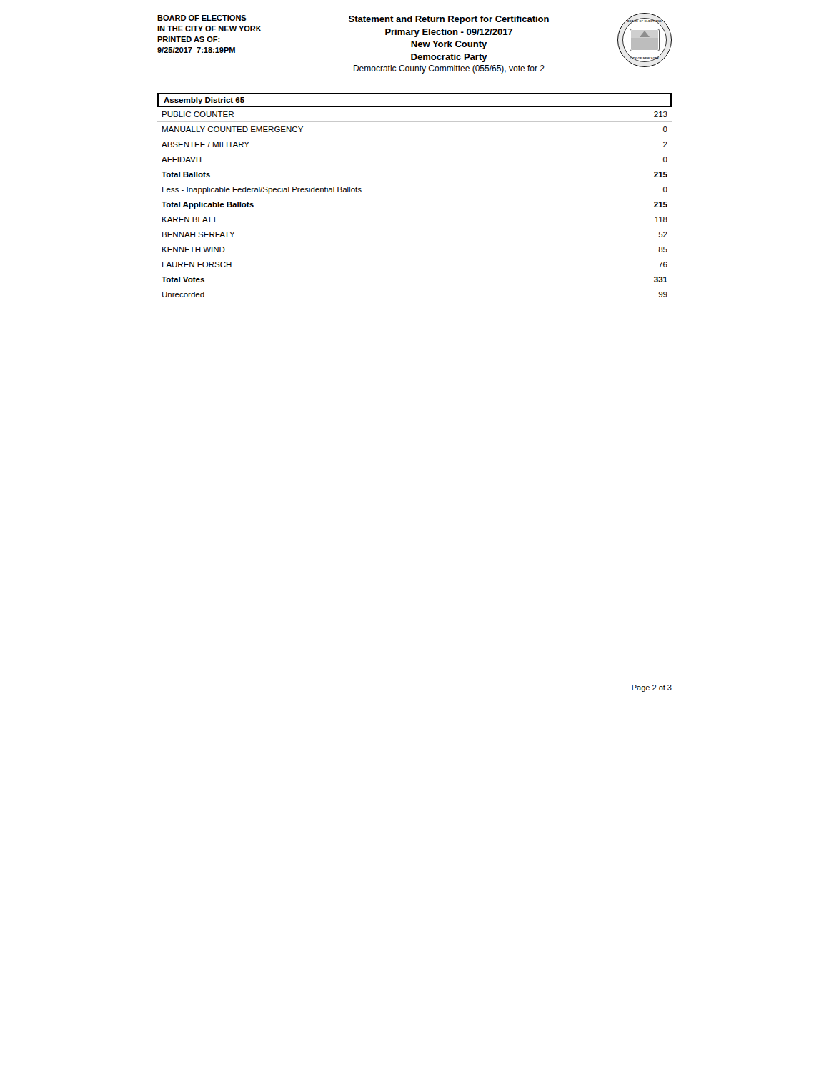BOARD OF ELECTIONS
IN THE CITY OF NEW YORK
PRINTED AS OF:
9/25/2017 7:18:19PM
Statement and Return Report for Certification
Primary Election - 09/12/2017
New York County
Democratic Party
Democratic County Committee (055/65), vote for 2
BOARD OF ELECTIONS
CITY OF NEW YORK
Assembly District 65
| PUBLIC COUNTER | 213 |
| MANUALLY COUNTED EMERGENCY | 0 |
| ABSENTEE / MILITARY | 2 |
| AFFIDAVIT | 0 |
| Total Ballots | 215 |
| Less - Inapplicable Federal/Special Presidential Ballots | 0 |
| Total Applicable Ballots | 215 |
| KAREN BLATT | 118 |
| BENNAH SERFATY | 52 |
| KENNETH WIND | 85 |
| LAUREN FORSCH | 76 |
| Total Votes | 331 |
| Unrecorded | 99 |
Page 2 of 3